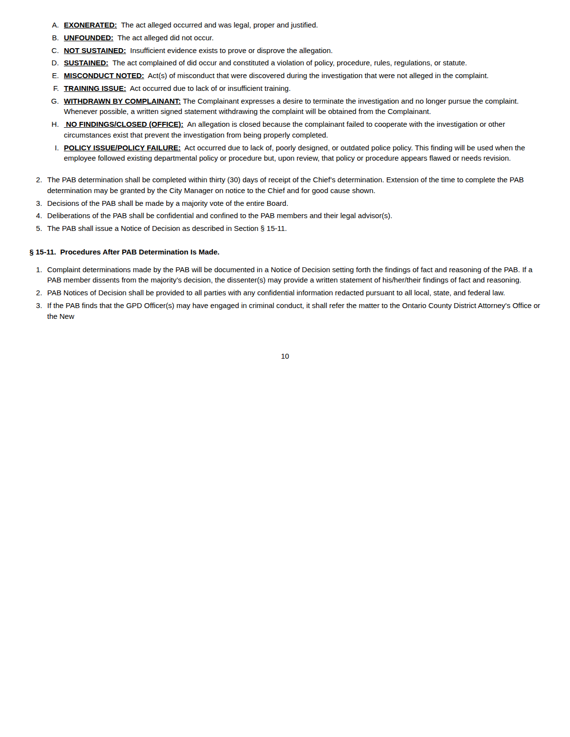EXONERATED: The act alleged occurred and was legal, proper and justified.
UNFOUNDED: The act alleged did not occur.
NOT SUSTAINED: Insufficient evidence exists to prove or disprove the allegation.
SUSTAINED: The act complained of did occur and constituted a violation of policy, procedure, rules, regulations, or statute.
MISCONDUCT NOTED: Act(s) of misconduct that were discovered during the investigation that were not alleged in the complaint.
TRAINING ISSUE: Act occurred due to lack of or insufficient training.
WITHDRAWN BY COMPLAINANT: The Complainant expresses a desire to terminate the investigation and no longer pursue the complaint. Whenever possible, a written signed statement withdrawing the complaint will be obtained from the Complainant.
NO FINDINGS/CLOSED (OFFICE): An allegation is closed because the complainant failed to cooperate with the investigation or other circumstances exist that prevent the investigation from being properly completed.
POLICY ISSUE/POLICY FAILURE: Act occurred due to lack of, poorly designed, or outdated police policy. This finding will be used when the employee followed existing departmental policy or procedure but, upon review, that policy or procedure appears flawed or needs revision.
The PAB determination shall be completed within thirty (30) days of receipt of the Chief’s determination. Extension of the time to complete the PAB determination may be granted by the City Manager on notice to the Chief and for good cause shown.
Decisions of the PAB shall be made by a majority vote of the entire Board.
Deliberations of the PAB shall be confidential and confined to the PAB members and their legal advisor(s).
The PAB shall issue a Notice of Decision as described in Section § 15-11.
§ 15-11. Procedures After PAB Determination Is Made.
Complaint determinations made by the PAB will be documented in a Notice of Decision setting forth the findings of fact and reasoning of the PAB. If a PAB member dissents from the majority’s decision, the dissenter(s) may provide a written statement of his/her/their findings of fact and reasoning.
PAB Notices of Decision shall be provided to all parties with any confidential information redacted pursuant to all local, state, and federal law.
If the PAB finds that the GPD Officer(s) may have engaged in criminal conduct, it shall refer the matter to the Ontario County District Attorney's Office or the New
10